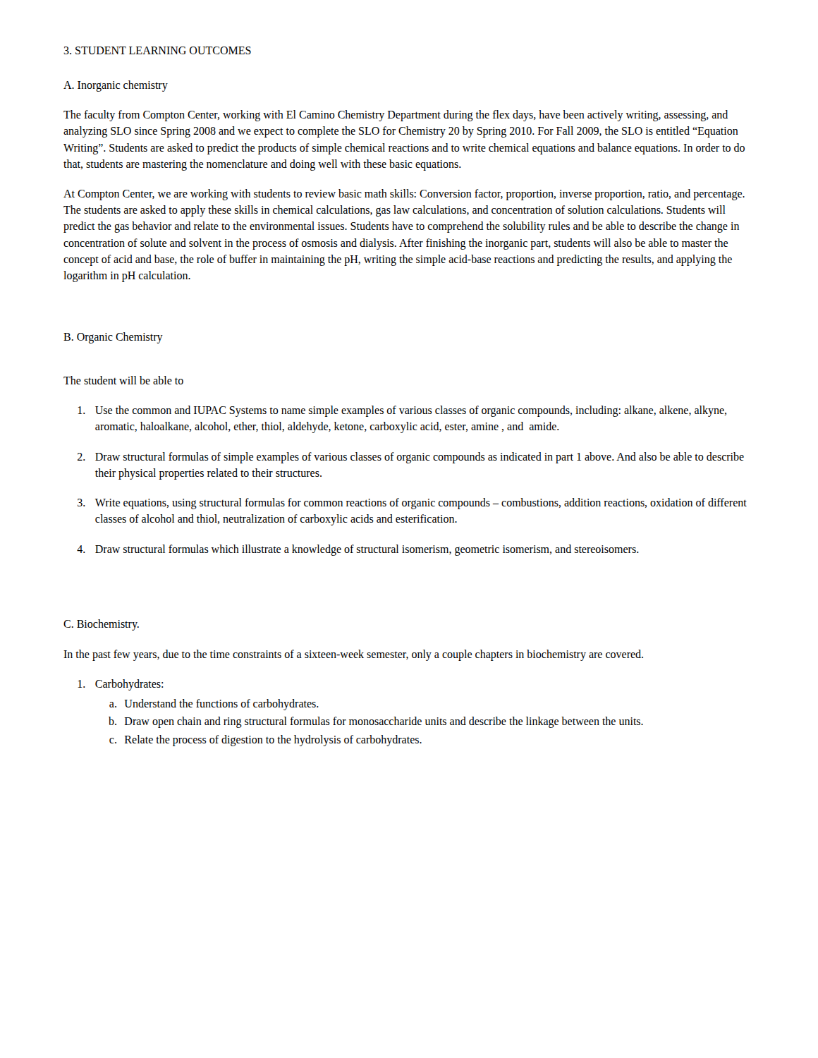3. STUDENT LEARNING OUTCOMES
A. Inorganic chemistry
The faculty from Compton Center, working with El Camino Chemistry Department during the flex days, have been actively writing, assessing, and analyzing SLO since Spring 2008 and we expect to complete the SLO for Chemistry 20 by Spring 2010. For Fall 2009, the SLO is entitled “Equation Writing”. Students are asked to predict the products of simple chemical reactions and to write chemical equations and balance equations. In order to do that, students are mastering the nomenclature and doing well with these basic equations.
At Compton Center, we are working with students to review basic math skills: Conversion factor, proportion, inverse proportion, ratio, and percentage. The students are asked to apply these skills in chemical calculations, gas law calculations, and concentration of solution calculations. Students will predict the gas behavior and relate to the environmental issues. Students have to comprehend the solubility rules and be able to describe the change in concentration of solute and solvent in the process of osmosis and dialysis. After finishing the inorganic part, students will also be able to master the concept of acid and base, the role of buffer in maintaining the pH, writing the simple acid-base reactions and predicting the results, and applying the logarithm in pH calculation.
B. Organic Chemistry
The student will be able to
Use the common and IUPAC Systems to name simple examples of various classes of organic compounds, including: alkane, alkene, alkyne, aromatic, haloalkane, alcohol, ether, thiol, aldehyde, ketone, carboxylic acid, ester, amine , and amide.
Draw structural formulas of simple examples of various classes of organic compounds as indicated in part 1 above. And also be able to describe their physical properties related to their structures.
Write equations, using structural formulas for common reactions of organic compounds – combustions, addition reactions, oxidation of different classes of alcohol and thiol, neutralization of carboxylic acids and esterification.
Draw structural formulas which illustrate a knowledge of structural isomerism, geometric isomerism, and stereoisomers.
C. Biochemistry.
In the past few years, due to the time constraints of a sixteen-week semester, only a couple chapters in biochemistry are covered.
Carbohydrates:
Understand the functions of carbohydrates.
Draw open chain and ring structural formulas for monosaccharide units and describe the linkage between the units.
Relate the process of digestion to the hydrolysis of carbohydrates.